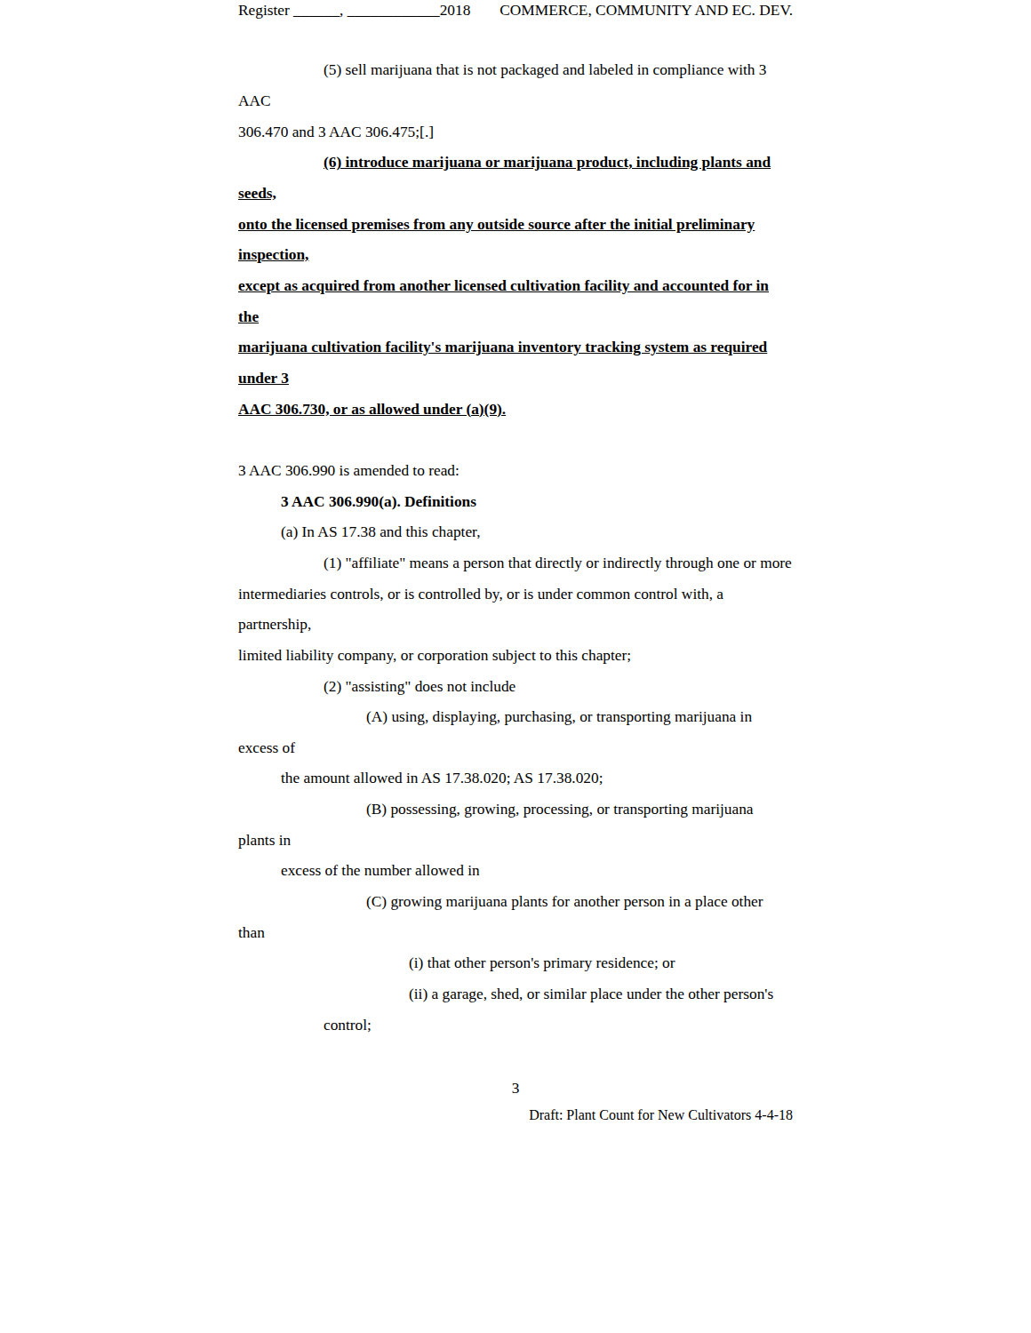Register ______, ____________2018
COMMERCE, COMMUNITY AND EC. DEV.
(5) sell marijuana that is not packaged and labeled in compliance with 3 AAC
306.470 and 3 AAC 306.475;[.]
(6) introduce marijuana or marijuana product, including plants and seeds,
onto the licensed premises from any outside source after the initial preliminary inspection,
except as acquired from another licensed cultivation facility and accounted for in the
marijuana cultivation facility's marijuana inventory tracking system as required under 3
AAC 306.730, or as allowed under (a)(9).
3 AAC 306.990 is amended to read:
3 AAC 306.990(a). Definitions
(a) In AS 17.38 and this chapter,
(1) "affiliate" means a person that directly or indirectly through one or more
intermediaries controls, or is controlled by, or is under common control with, a partnership,
limited liability company, or corporation subject to this chapter;
(2) "assisting" does not include
(A) using, displaying, purchasing, or transporting marijuana in excess of
the amount allowed in AS 17.38.020; AS 17.38.020;
(B) possessing, growing, processing, or transporting marijuana plants in
excess of the number allowed in
(C) growing marijuana plants for another person in a place other than
(i) that other person's primary residence; or
(ii) a garage, shed, or similar place under the other person's
control;
3
Draft: Plant Count for New Cultivators 4-4-18